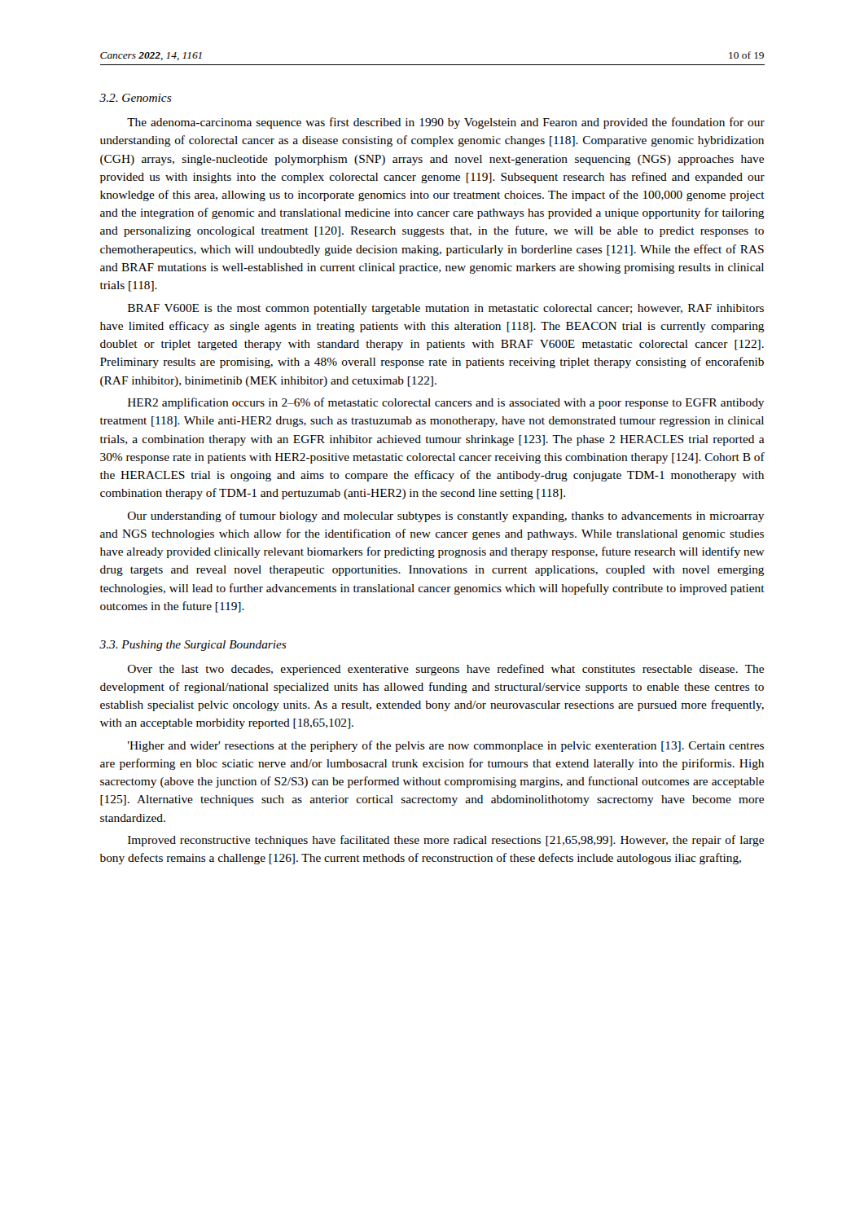Cancers 2022, 14, 1161 10 of 19
3.2. Genomics
The adenoma-carcinoma sequence was first described in 1990 by Vogelstein and Fearon and provided the foundation for our understanding of colorectal cancer as a disease consisting of complex genomic changes [118]. Comparative genomic hybridization (CGH) arrays, single-nucleotide polymorphism (SNP) arrays and novel next-generation sequencing (NGS) approaches have provided us with insights into the complex colorectal cancer genome [119]. Subsequent research has refined and expanded our knowledge of this area, allowing us to incorporate genomics into our treatment choices. The impact of the 100,000 genome project and the integration of genomic and translational medicine into cancer care pathways has provided a unique opportunity for tailoring and personalizing oncological treatment [120]. Research suggests that, in the future, we will be able to predict responses to chemotherapeutics, which will undoubtedly guide decision making, particularly in borderline cases [121]. While the effect of RAS and BRAF mutations is well-established in current clinical practice, new genomic markers are showing promising results in clinical trials [118].
BRAF V600E is the most common potentially targetable mutation in metastatic colorectal cancer; however, RAF inhibitors have limited efficacy as single agents in treating patients with this alteration [118]. The BEACON trial is currently comparing doublet or triplet targeted therapy with standard therapy in patients with BRAF V600E metastatic colorectal cancer [122]. Preliminary results are promising, with a 48% overall response rate in patients receiving triplet therapy consisting of encorafenib (RAF inhibitor), binimetinib (MEK inhibitor) and cetuximab [122].
HER2 amplification occurs in 2–6% of metastatic colorectal cancers and is associated with a poor response to EGFR antibody treatment [118]. While anti-HER2 drugs, such as trastuzumab as monotherapy, have not demonstrated tumour regression in clinical trials, a combination therapy with an EGFR inhibitor achieved tumour shrinkage [123]. The phase 2 HERACLES trial reported a 30% response rate in patients with HER2-positive metastatic colorectal cancer receiving this combination therapy [124]. Cohort B of the HERACLES trial is ongoing and aims to compare the efficacy of the antibody-drug conjugate TDM-1 monotherapy with combination therapy of TDM-1 and pertuzumab (anti-HER2) in the second line setting [118].
Our understanding of tumour biology and molecular subtypes is constantly expanding, thanks to advancements in microarray and NGS technologies which allow for the identification of new cancer genes and pathways. While translational genomic studies have already provided clinically relevant biomarkers for predicting prognosis and therapy response, future research will identify new drug targets and reveal novel therapeutic opportunities. Innovations in current applications, coupled with novel emerging technologies, will lead to further advancements in translational cancer genomics which will hopefully contribute to improved patient outcomes in the future [119].
3.3. Pushing the Surgical Boundaries
Over the last two decades, experienced exenterative surgeons have redefined what constitutes resectable disease. The development of regional/national specialized units has allowed funding and structural/service supports to enable these centres to establish specialist pelvic oncology units. As a result, extended bony and/or neurovascular resections are pursued more frequently, with an acceptable morbidity reported [18,65,102].
'Higher and wider' resections at the periphery of the pelvis are now commonplace in pelvic exenteration [13]. Certain centres are performing en bloc sciatic nerve and/or lumbosacral trunk excision for tumours that extend laterally into the piriformis. High sacrectomy (above the junction of S2/S3) can be performed without compromising margins, and functional outcomes are acceptable [125]. Alternative techniques such as anterior cortical sacrectomy and abdominolithotomy sacrectomy have become more standardized.
Improved reconstructive techniques have facilitated these more radical resections [21,65,98,99]. However, the repair of large bony defects remains a challenge [126]. The current methods of reconstruction of these defects include autologous iliac grafting,